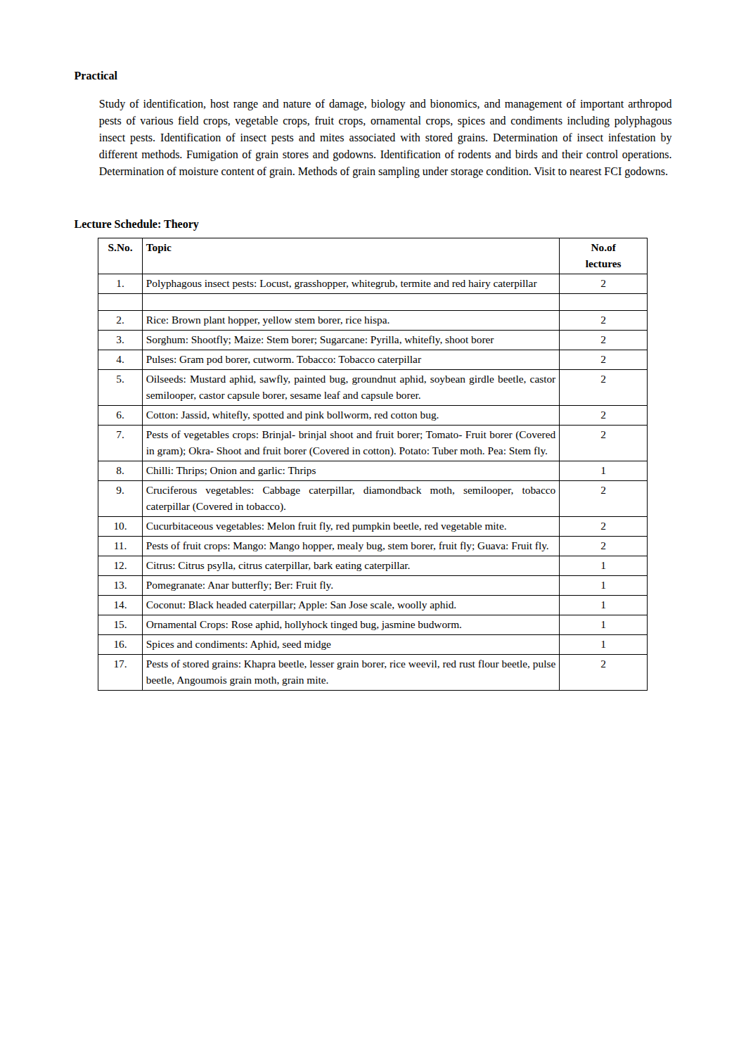Practical
Study of identification, host range and nature of damage, biology and bionomics, and management of important arthropod pests of various field crops, vegetable crops, fruit crops, ornamental crops, spices and condiments including polyphagous insect pests. Identification of insect pests and mites associated with stored grains. Determination of insect infestation by different methods. Fumigation of grain stores and godowns. Identification of rodents and birds and their control operations. Determination of moisture content of grain. Methods of grain sampling under storage condition. Visit to nearest FCI godowns.
Lecture Schedule: Theory
| S.No. | Topic | No.of lectures |
| --- | --- | --- |
| 1. | Polyphagous insect pests: Locust, grasshopper, whitegrub, termite and red hairy caterpillar | 2 |
| 2. | Rice: Brown plant hopper, yellow stem borer, rice hispa. | 2 |
| 3. | Sorghum: Shootfly; Maize: Stem borer; Sugarcane: Pyrilla, whitefly, shoot borer | 2 |
| 4. | Pulses: Gram pod borer, cutworm. Tobacco: Tobacco caterpillar | 2 |
| 5. | Oilseeds: Mustard aphid, sawfly, painted bug, groundnut aphid, soybean girdle beetle, castor semilooper, castor capsule borer, sesame leaf and capsule borer. | 2 |
| 6. | Cotton: Jassid, whitefly, spotted and pink bollworm, red cotton bug. | 2 |
| 7. | Pests of vegetables crops: Brinjal- brinjal shoot and fruit borer; Tomato- Fruit borer (Covered in gram); Okra- Shoot and fruit borer (Covered in cotton). Potato: Tuber moth. Pea: Stem fly. | 2 |
| 8. | Chilli: Thrips; Onion and garlic: Thrips | 1 |
| 9. | Cruciferous vegetables: Cabbage caterpillar, diamondback moth, semilooper, tobacco caterpillar (Covered in tobacco). | 2 |
| 10. | Cucurbitaceous vegetables: Melon fruit fly, red pumpkin beetle, red vegetable mite. | 2 |
| 11. | Pests of fruit crops: Mango: Mango hopper, mealy bug, stem borer, fruit fly; Guava: Fruit fly. | 2 |
| 12. | Citrus: Citrus psylla, citrus caterpillar, bark eating caterpillar. | 1 |
| 13. | Pomegranate: Anar butterfly; Ber: Fruit fly. | 1 |
| 14. | Coconut: Black headed caterpillar; Apple: San Jose scale, woolly aphid. | 1 |
| 15. | Ornamental Crops: Rose aphid, hollyhock tinged bug, jasmine budworm. | 1 |
| 16. | Spices and condiments: Aphid, seed midge | 1 |
| 17. | Pests of stored grains: Khapra beetle, lesser grain borer, rice weevil, red rust flour beetle, pulse beetle, Angoumois grain moth, grain mite. | 2 |